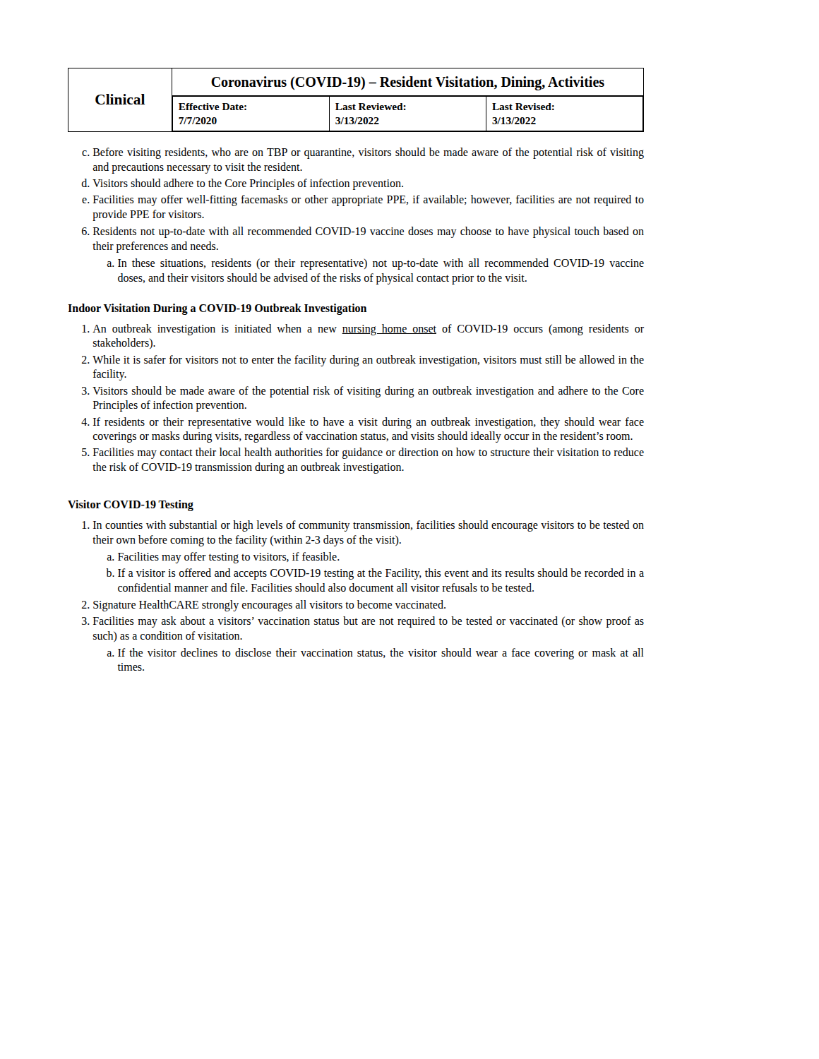| Clinical | Coronavirus (COVID-19) – Resident Visitation, Dining, Activities |
| / Effective Date: 7/7/2020 / Last Reviewed: 3/13/2022 / Last Revised: 3/13/2022 / |
Before visiting residents, who are on TBP or quarantine, visitors should be made aware of the potential risk of visiting and precautions necessary to visit the resident.
Visitors should adhere to the Core Principles of infection prevention.
Facilities may offer well-fitting facemasks or other appropriate PPE, if available; however, facilities are not required to provide PPE for visitors.
Residents not up-to-date with all recommended COVID-19 vaccine doses may choose to have physical touch based on their preferences and needs.
In these situations, residents (or their representative) not up-to-date with all recommended COVID-19 vaccine doses, and their visitors should be advised of the risks of physical contact prior to the visit.
Indoor Visitation During a COVID-19 Outbreak Investigation
An outbreak investigation is initiated when a new nursing home onset of COVID-19 occurs (among residents or stakeholders).
While it is safer for visitors not to enter the facility during an outbreak investigation, visitors must still be allowed in the facility.
Visitors should be made aware of the potential risk of visiting during an outbreak investigation and adhere to the Core Principles of infection prevention.
If residents or their representative would like to have a visit during an outbreak investigation, they should wear face coverings or masks during visits, regardless of vaccination status, and visits should ideally occur in the resident’s room.
Facilities may contact their local health authorities for guidance or direction on how to structure their visitation to reduce the risk of COVID-19 transmission during an outbreak investigation.
Visitor COVID-19 Testing
In counties with substantial or high levels of community transmission, facilities should encourage visitors to be tested on their own before coming to the facility (within 2-3 days of the visit).
Facilities may offer testing to visitors, if feasible.
If a visitor is offered and accepts COVID-19 testing at the Facility, this event and its results should be recorded in a confidential manner and file. Facilities should also document all visitor refusals to be tested.
Signature HealthCARE strongly encourages all visitors to become vaccinated.
Facilities may ask about a visitors’ vaccination status but are not required to be tested or vaccinated (or show proof as such) as a condition of visitation.
If the visitor declines to disclose their vaccination status, the visitor should wear a face covering or mask at all times.